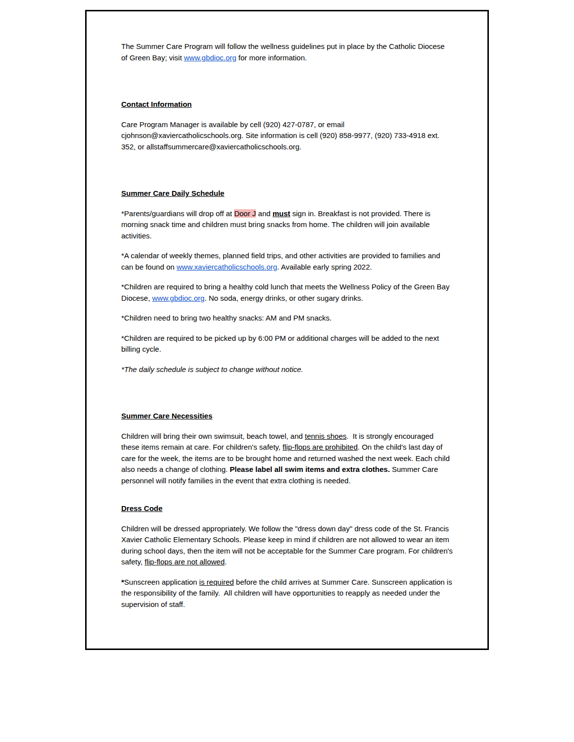The Summer Care Program will follow the wellness guidelines put in place by the Catholic Diocese of Green Bay; visit www.gbdioc.org for more information.
Contact Information
Care Program Manager is available by cell (920) 427-0787, or email cjohnson@xaviercatholicschools.org. Site information is cell (920) 858-9977, (920) 733-4918 ext. 352, or allstaffsummercare@xaviercatholicschools.org.
Summer Care Daily Schedule
*Parents/guardians will drop off at Door J and must sign in. Breakfast is not provided. There is morning snack time and children must bring snacks from home. The children will join available activities.
*A calendar of weekly themes, planned field trips, and other activities are provided to families and can be found on www.xaviercatholicschools.org. Available early spring 2022.
*Children are required to bring a healthy cold lunch that meets the Wellness Policy of the Green Bay Diocese, www.gbdioc.org. No soda, energy drinks, or other sugary drinks.
*Children need to bring two healthy snacks: AM and PM snacks.
*Children are required to be picked up by 6:00 PM or additional charges will be added to the next billing cycle.
*The daily schedule is subject to change without notice.
Summer Care Necessities
Children will bring their own swimsuit, beach towel, and tennis shoes. It is strongly encouraged these items remain at care. For children's safety, flip-flops are prohibited. On the child's last day of care for the week, the items are to be brought home and returned washed the next week. Each child also needs a change of clothing. Please label all swim items and extra clothes. Summer Care personnel will notify families in the event that extra clothing is needed.
Dress Code
Children will be dressed appropriately. We follow the "dress down day" dress code of the St. Francis Xavier Catholic Elementary Schools. Please keep in mind if children are not allowed to wear an item during school days, then the item will not be acceptable for the Summer Care program. For children's safety, flip-flops are not allowed.
*Sunscreen application is required before the child arrives at Summer Care. Sunscreen application is the responsibility of the family. All children will have opportunities to reapply as needed under the supervision of staff.